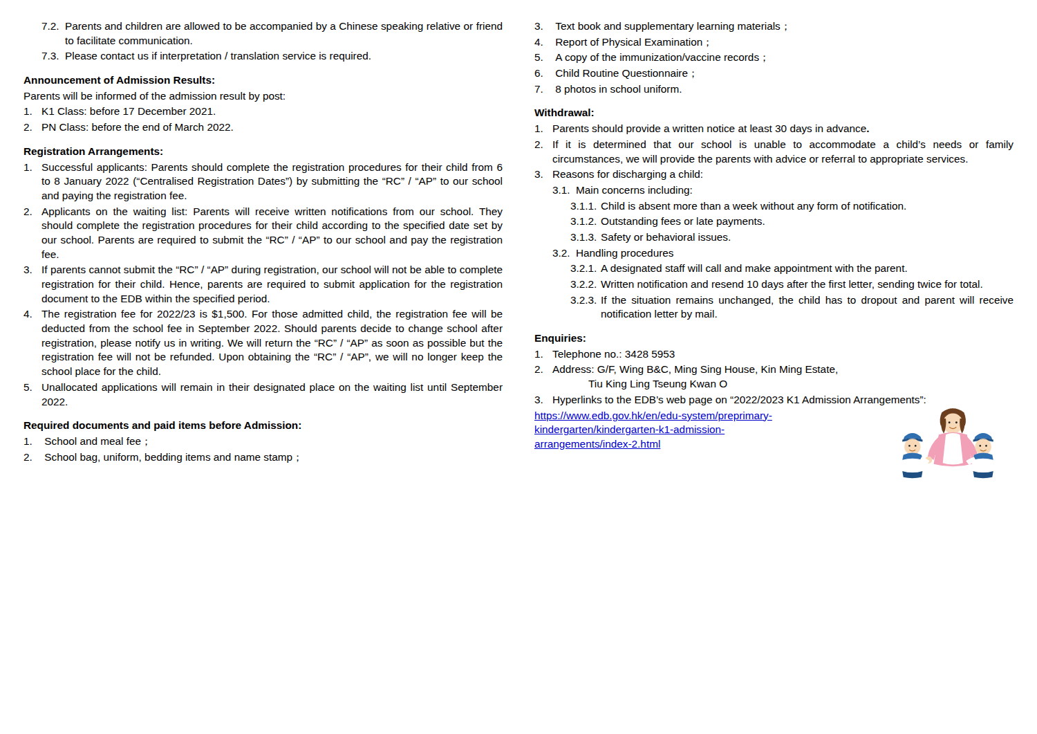7.2. Parents and children are allowed to be accompanied by a Chinese speaking relative or friend to facilitate communication.
7.3. Please contact us if interpretation / translation service is required.
Announcement of Admission Results:
Parents will be informed of the admission result by post:
1. K1 Class: before 17 December 2021.
2. PN Class: before the end of March 2022.
Registration Arrangements:
1. Successful applicants: Parents should complete the registration procedures for their child from 6 to 8 January 2022 (“Centralised Registration Dates”) by submitting the “RC” / “AP” to our school and paying the registration fee.
2. Applicants on the waiting list: Parents will receive written notifications from our school. They should complete the registration procedures for their child according to the specified date set by our school. Parents are required to submit the “RC” / “AP” to our school and pay the registration fee.
3. If parents cannot submit the “RC” / “AP” during registration, our school will not be able to complete registration for their child. Hence, parents are required to submit application for the registration document to the EDB within the specified period.
4. The registration fee for 2022/23 is $1,500. For those admitted child, the registration fee will be deducted from the school fee in September 2022. Should parents decide to change school after registration, please notify us in writing. We will return the “RC” / “AP” as soon as possible but the registration fee will not be refunded. Upon obtaining the “RC” / “AP”, we will no longer keep the school place for the child.
5. Unallocated applications will remain in their designated place on the waiting list until September 2022.
Required documents and paid items before Admission:
1. School and meal fee；
2. School bag, uniform, bedding items and name stamp；
3. Text book and supplementary learning materials；
4. Report of Physical Examination；
5. A copy of the immunization/vaccine records；
6. Child Routine Questionnaire；
7. 8 photos in school uniform.
Withdrawal:
1. Parents should provide a written notice at least 30 days in advance.
2. If it is determined that our school is unable to accommodate a child’s needs or family circumstances, we will provide the parents with advice or referral to appropriate services.
3. Reasons for discharging a child:
3.1. Main concerns including:
3.1.1. Child is absent more than a week without any form of notification.
3.1.2. Outstanding fees or late payments.
3.1.3. Safety or behavioral issues.
3.2. Handling procedures
3.2.1. A designated staff will call and make appointment with the parent.
3.2.2. Written notification and resend 10 days after the first letter, sending twice for total.
3.2.3. If the situation remains unchanged, the child has to dropout and parent will receive notification letter by mail.
Enquiries:
1. Telephone no.: 3428 5953
2. Address: G/F, Wing B&C, Ming Sing House, Kin Ming Estate,
Tiu King Ling Tseung Kwan O
3. Hyperlinks to the EDB’s web page on “2022/2023 K1 Admission Arrangements”:
https://www.edb.gov.hk/en/edu-system/preprimary- kindergarten/kindergarten-k1-admission- arrangements/index-2.html